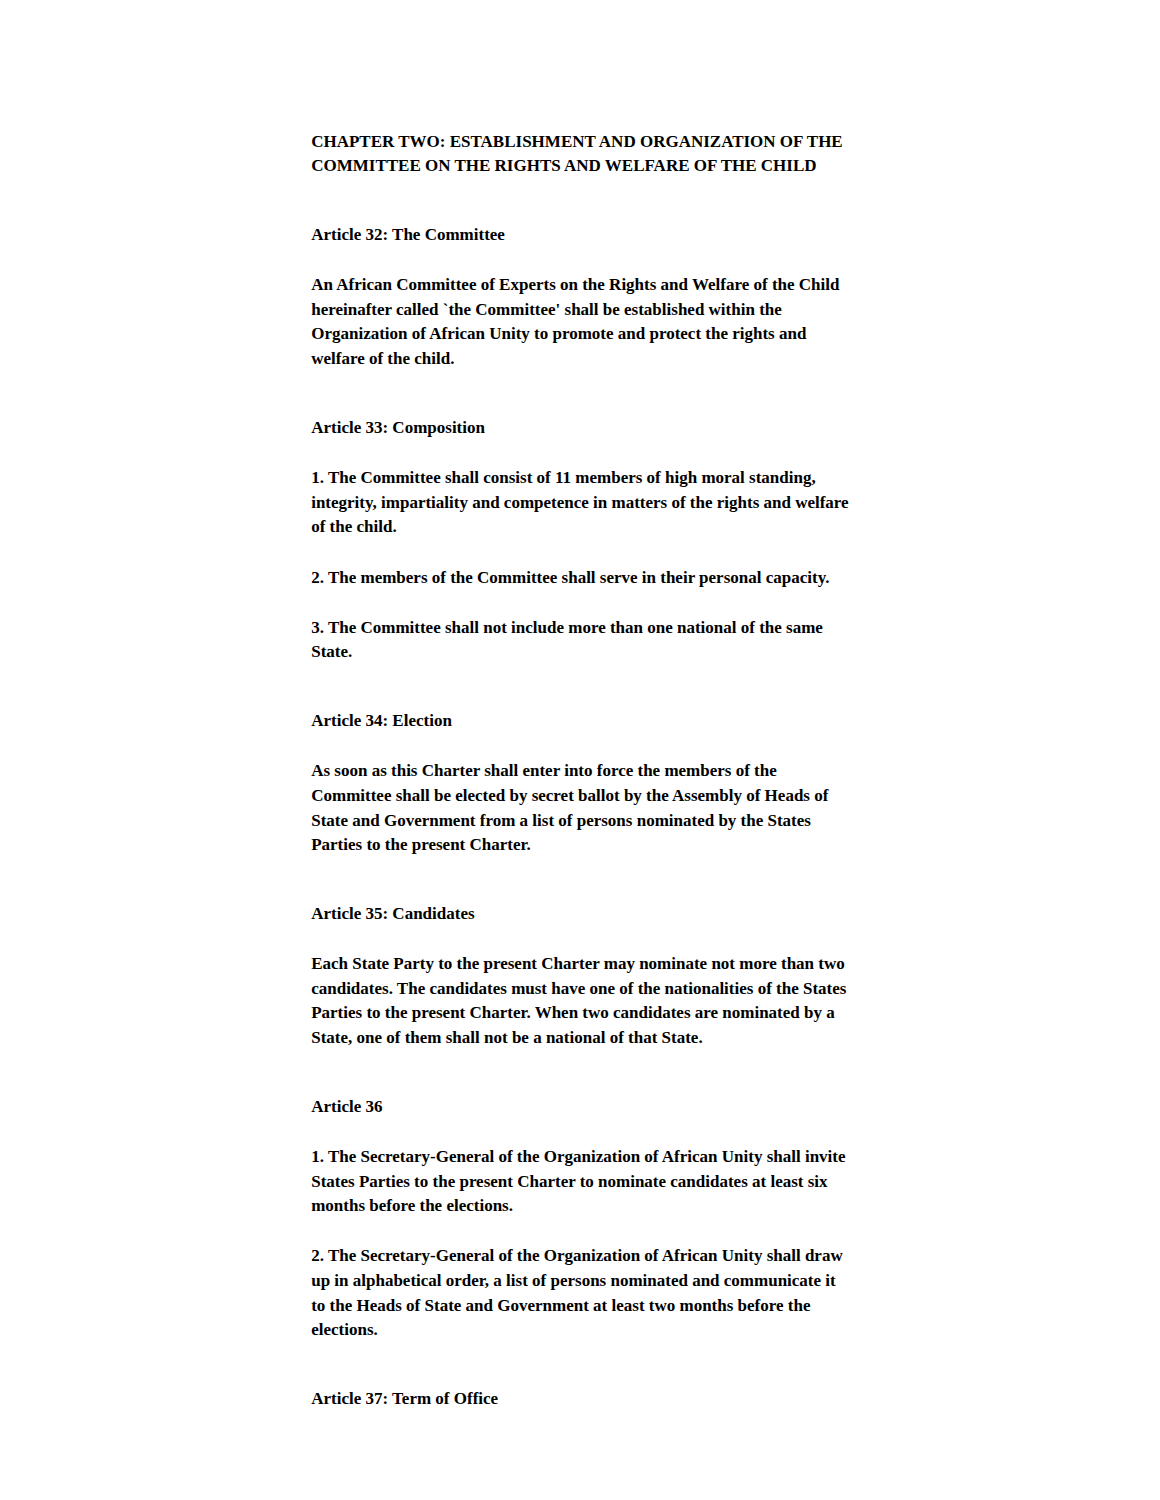CHAPTER TWO: ESTABLISHMENT AND ORGANIZATION OF THE COMMITTEE ON THE RIGHTS AND WELFARE OF THE CHILD
Article 32: The Committee
An African Committee of Experts on the Rights and Welfare of the Child hereinafter called `the Committee' shall be established within the Organization of African Unity to promote and protect the rights and welfare of the child.
Article 33: Composition
1. The Committee shall consist of 11 members of high moral standing, integrity, impartiality and competence in matters of the rights and welfare of the child.
2. The members of the Committee shall serve in their personal capacity.
3. The Committee shall not include more than one national of the same State.
Article 34: Election
As soon as this Charter shall enter into force the members of the Committee shall be elected by secret ballot by the Assembly of Heads of State and Government from a list of persons nominated by the States Parties to the present Charter.
Article 35: Candidates
Each State Party to the present Charter may nominate not more than two candidates. The candidates must have one of the nationalities of the States Parties to the present Charter. When two candidates are nominated by a State, one of them shall not be a national of that State.
Article 36
1. The Secretary-General of the Organization of African Unity shall invite States Parties to the present Charter to nominate candidates at least six months before the elections.
2. The Secretary-General of the Organization of African Unity shall draw up in alphabetical order, a list of persons nominated and communicate it to the Heads of State and Government at least two months before the elections.
Article 37: Term of Office